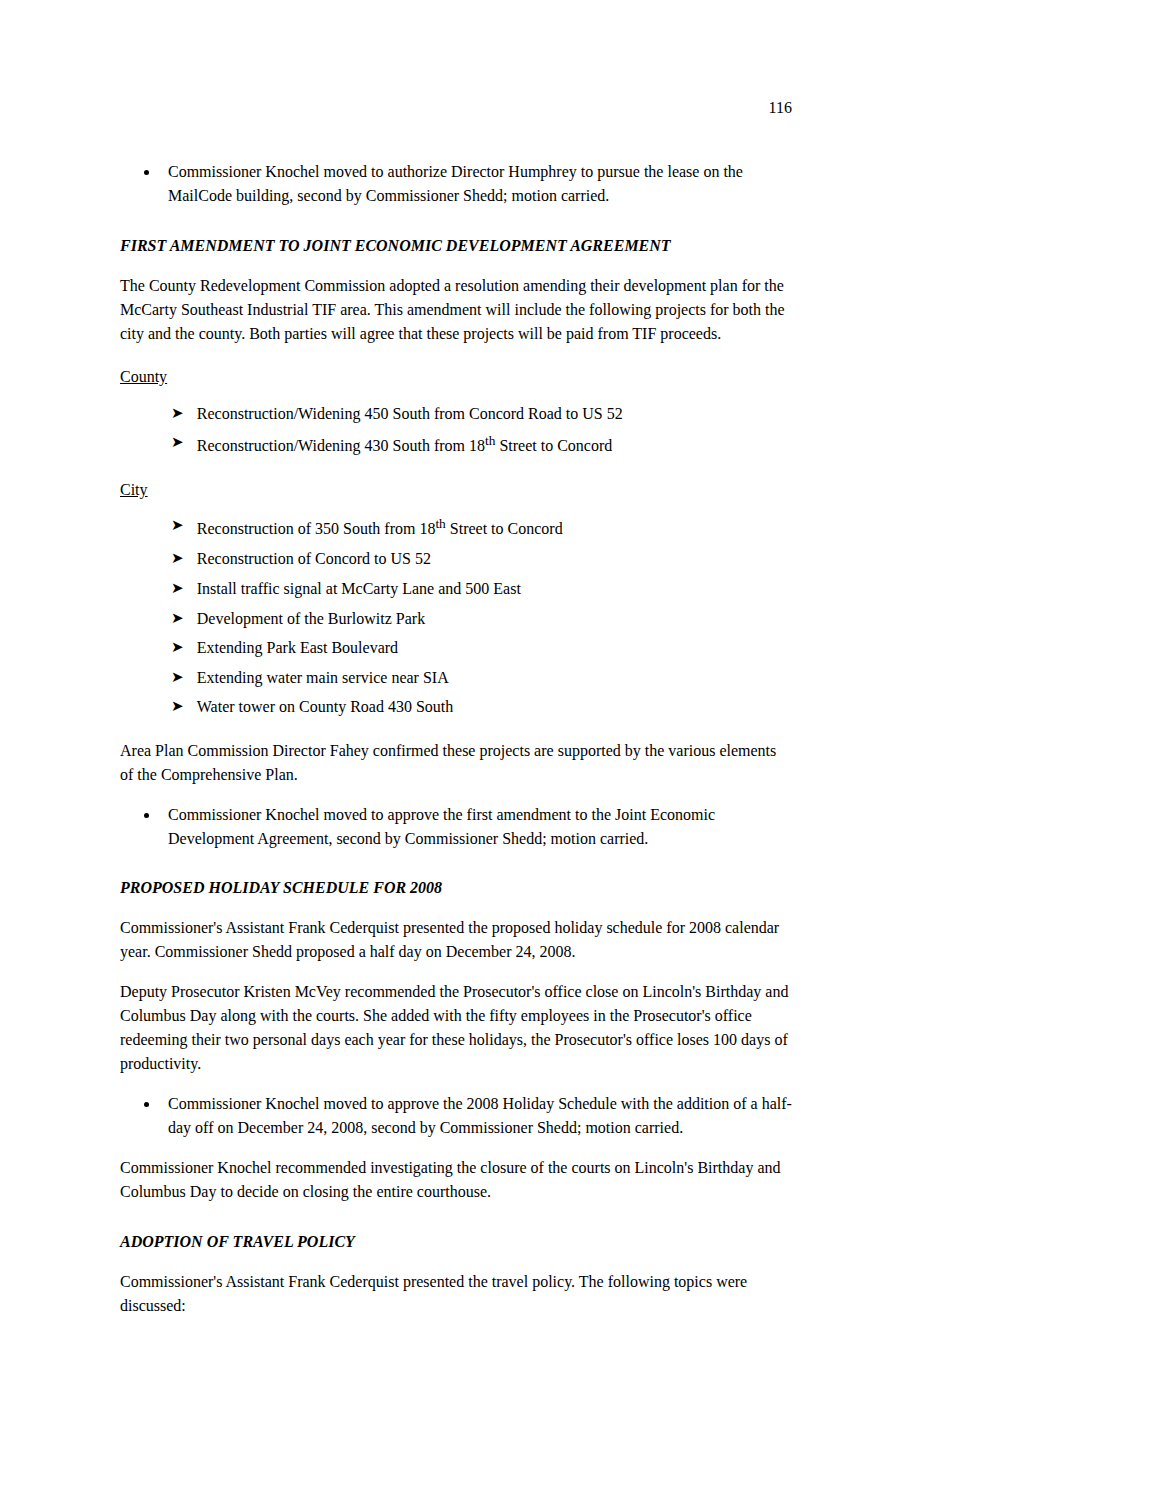116
Commissioner Knochel moved to authorize Director Humphrey to pursue the lease on the MailCode building, second by Commissioner Shedd; motion carried.
FIRST AMENDMENT TO JOINT ECONOMIC DEVELOPMENT AGREEMENT
The County Redevelopment Commission adopted a resolution amending their development plan for the McCarty Southeast Industrial TIF area. This amendment will include the following projects for both the city and the county. Both parties will agree that these projects will be paid from TIF proceeds.
County
Reconstruction/Widening 450 South from Concord Road to US 52
Reconstruction/Widening 430 South from 18th Street to Concord
City
Reconstruction of 350 South from 18th Street to Concord
Reconstruction of Concord to US 52
Install traffic signal at McCarty Lane and 500 East
Development of the Burlowitz Park
Extending Park East Boulevard
Extending water main service near SIA
Water tower on County Road 430 South
Area Plan Commission Director Fahey confirmed these projects are supported by the various elements of the Comprehensive Plan.
Commissioner Knochel moved to approve the first amendment to the Joint Economic Development Agreement, second by Commissioner Shedd; motion carried.
PROPOSED HOLIDAY SCHEDULE FOR 2008
Commissioner's Assistant Frank Cederquist presented the proposed holiday schedule for 2008 calendar year. Commissioner Shedd proposed a half day on December 24, 2008.
Deputy Prosecutor Kristen McVey recommended the Prosecutor's office close on Lincoln's Birthday and Columbus Day along with the courts. She added with the fifty employees in the Prosecutor's office redeeming their two personal days each year for these holidays, the Prosecutor's office loses 100 days of productivity.
Commissioner Knochel moved to approve the 2008 Holiday Schedule with the addition of a half-day off on December 24, 2008, second by Commissioner Shedd; motion carried.
Commissioner Knochel recommended investigating the closure of the courts on Lincoln's Birthday and Columbus Day to decide on closing the entire courthouse.
ADOPTION OF TRAVEL POLICY
Commissioner's Assistant Frank Cederquist presented the travel policy. The following topics were discussed: